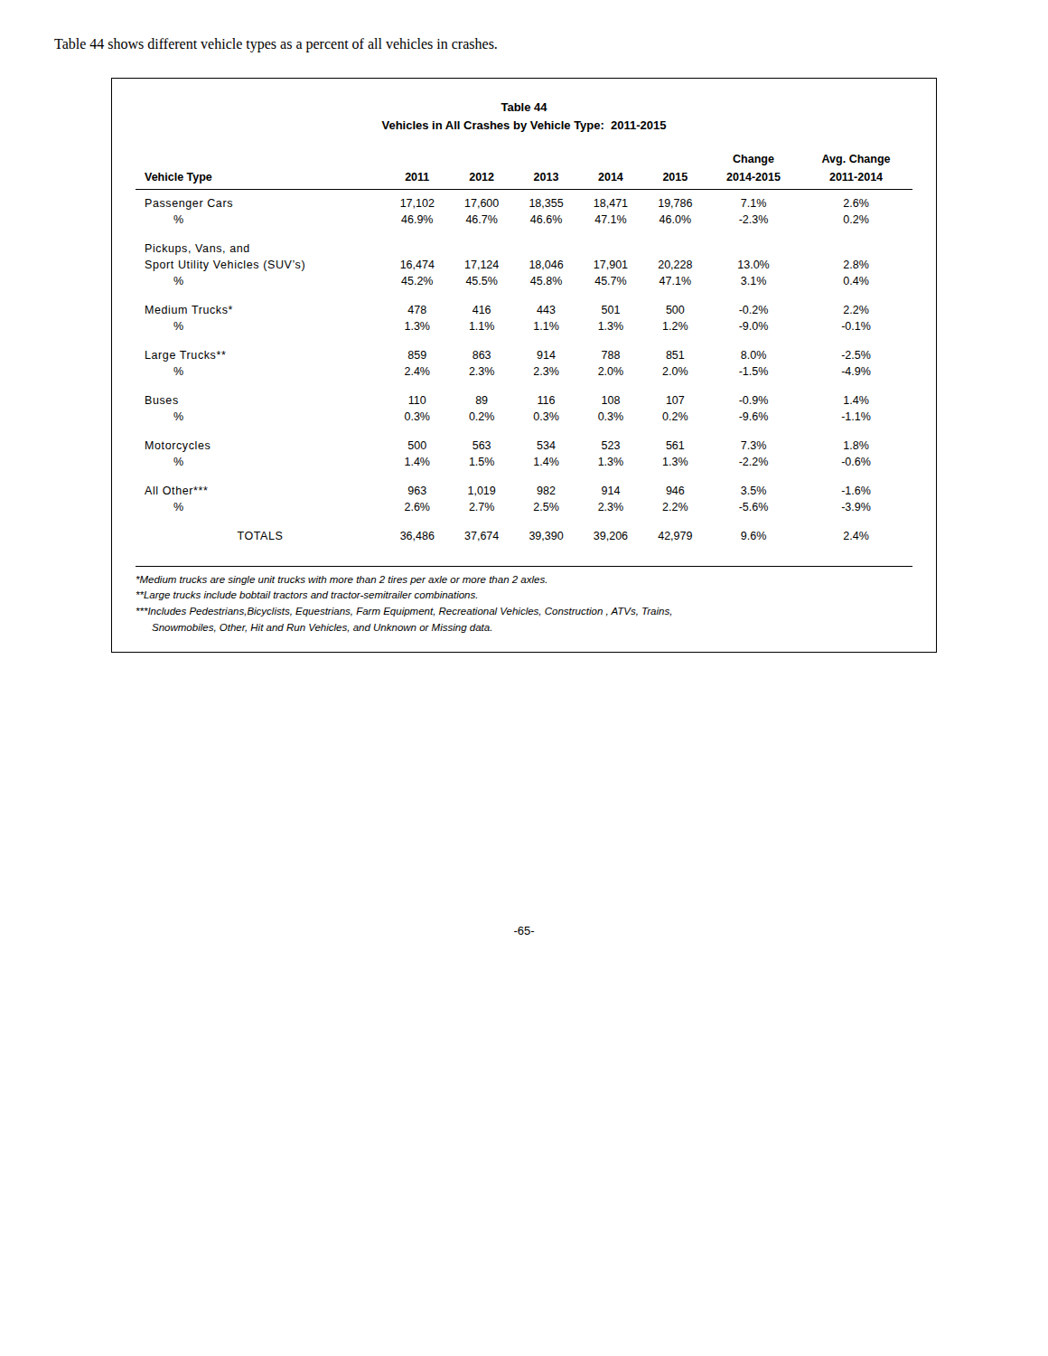Table 44 shows different vehicle types as a percent of all vehicles in crashes.
Table 44
Vehicles in All Crashes by Vehicle Type: 2011-2015
| | | | | | | Change | Avg. Change |
| --- | --- | --- | --- | --- | --- | --- | --- |
| Vehicle Type | 2011 | 2012 | 2013 | 2014 | 2015 | 2014-2015 | 2011-2014 |
| Passenger Cars | 17,102 | 17,600 | 18,355 | 18,471 | 19,786 | 7.1% | 2.6% |
| % | 46.9% | 46.7% | 46.6% | 47.1% | 46.0% | -2.3% | 0.2% |
| Pickups, Vans, and | | | | | | | |
| Sport Utility Vehicles (SUV’s) | 16,474 | 17,124 | 18,046 | 17,901 | 20,228 | 13.0% | 2.8% |
| % | 45.2% | 45.5% | 45.8% | 45.7% | 47.1% | 3.1% | 0.4% |
| Medium Trucks* | 478 | 416 | 443 | 501 | 500 | -0.2% | 2.2% |
| % | 1.3% | 1.1% | 1.1% | 1.3% | 1.2% | -9.0% | -0.1% |
| Large Trucks** | 859 | 863 | 914 | 788 | 851 | 8.0% | -2.5% |
| % | 2.4% | 2.3% | 2.3% | 2.0% | 2.0% | -1.5% | -4.9% |
| Buses | 110 | 89 | 116 | 108 | 107 | -0.9% | 1.4% |
| % | 0.3% | 0.2% | 0.3% | 0.3% | 0.2% | -9.6% | -1.1% |
| Motorcycles | 500 | 563 | 534 | 523 | 561 | 7.3% | 1.8% |
| % | 1.4% | 1.5% | 1.4% | 1.3% | 1.3% | -2.2% | -0.6% |
| All Other*** | 963 | 1,019 | 982 | 914 | 946 | 3.5% | -1.6% |
| % | 2.6% | 2.7% | 2.5% | 2.3% | 2.2% | -5.6% | -3.9% |
| TOTALS | 36,486 | 37,674 | 39,390 | 39,206 | 42,979 | 9.6% | 2.4% |
*Medium trucks are single unit trucks with more than 2 tires per axle or more than 2 axles.
**Large trucks include bobtail tractors and tractor-semitrailer combinations.
***Includes Pedestrians,Bicyclists, Equestrians, Farm Equipment, Recreational Vehicles, Construction , ATVs, Trains,
Snowmobiles, Other, Hit and Run Vehicles, and Unknown or Missing data.
-65-